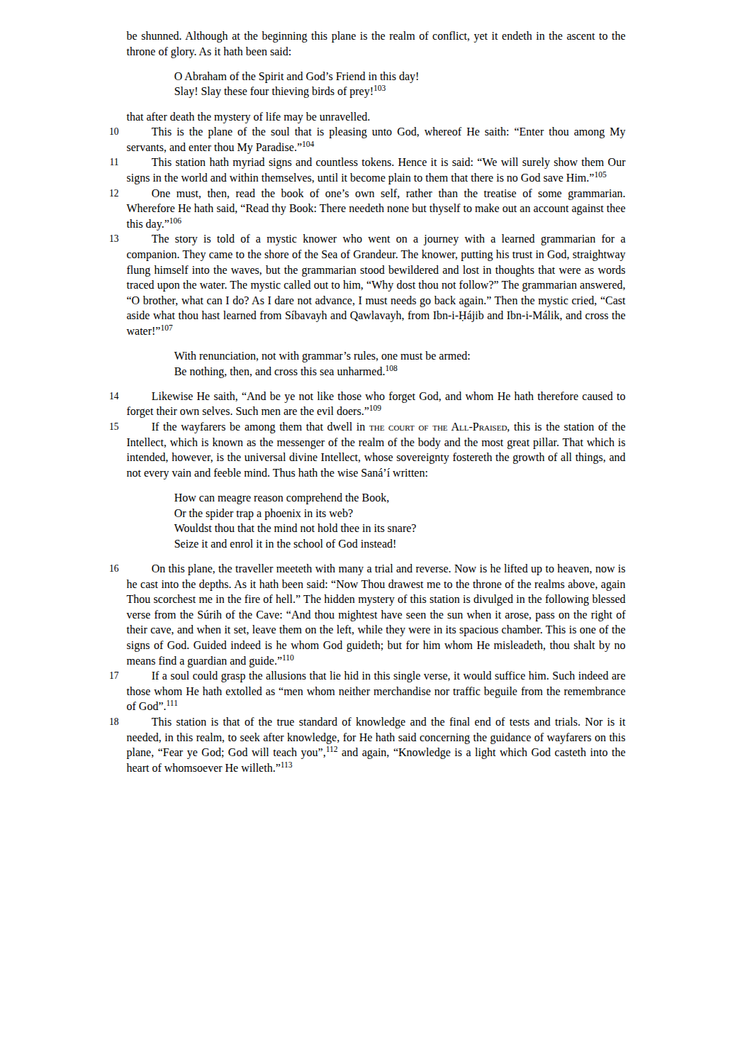be shunned. Although at the beginning this plane is the realm of conflict, yet it endeth in the ascent to the throne of glory. As it hath been said:
O Abraham of the Spirit and God’s Friend in this day!
Slay! Slay these four thieving birds of prey!103
that after death the mystery of life may be unravelled.
10
This is the plane of the soul that is pleasing unto God, whereof He saith: “Enter thou among My servants, and enter thou My Paradise.”104
11
This station hath myriad signs and countless tokens. Hence it is said: “We will surely show them Our signs in the world and within themselves, until it become plain to them that there is no God save Him.”105
12
One must, then, read the book of one’s own self, rather than the treatise of some grammarian. Wherefore He hath said, “Read thy Book: There needeth none but thyself to make out an account against thee this day.”106
13
The story is told of a mystic knower who went on a journey with a learned grammarian for a companion. They came to the shore of the Sea of Grandeur. The knower, putting his trust in God, straightway flung himself into the waves, but the grammarian stood bewildered and lost in thoughts that were as words traced upon the water. The mystic called out to him, “Why dost thou not follow?” The grammarian answered, “O brother, what can I do? As I dare not advance, I must needs go back again.” Then the mystic cried, “Cast aside what thou hast learned from Síbavayh and Qawlavayh, from Ibn-i-Ḥájib and Ibn-i-Málik, and cross the water!”107
With renunciation, not with grammar’s rules, one must be armed:
Be nothing, then, and cross this sea unharmed.108
14
Likewise He saith, “And be ye not like those who forget God, and whom He hath therefore caused to forget their own selves. Such men are the evil doers.”109
15
If the wayfarers be among them that dwell in the court of the All-Praised, this is the station of the Intellect, which is known as the messenger of the realm of the body and the most great pillar. That which is intended, however, is the universal divine Intellect, whose sovereignty fostereth the growth of all things, and not every vain and feeble mind. Thus hath the wise Saná’í written:
How can meagre reason comprehend the Book,
Or the spider trap a phoenix in its web?
Wouldst thou that the mind not hold thee in its snare?
Seize it and enrol it in the school of God instead!
16
On this plane, the traveller meeteth with many a trial and reverse. Now is he lifted up to heaven, now is he cast into the depths. As it hath been said: “Now Thou drawest me to the throne of the realms above, again Thou scorchest me in the fire of hell.” The hidden mystery of this station is divulged in the following blessed verse from the Súrih of the Cave: “And thou mightest have seen the sun when it arose, pass on the right of their cave, and when it set, leave them on the left, while they were in its spacious chamber. This is one of the signs of God. Guided indeed is he whom God guideth; but for him whom He misleadeth, thou shalt by no means find a guardian and guide.”110
17
If a soul could grasp the allusions that lie hid in this single verse, it would suffice him. Such indeed are those whom He hath extolled as “men whom neither merchandise nor traffic beguile from the remembrance of God”.111
18
This station is that of the true standard of knowledge and the final end of tests and trials. Nor is it needed, in this realm, to seek after knowledge, for He hath said concerning the guidance of wayfarers on this plane, “Fear ye God; God will teach you”,112 and again, “Knowledge is a light which God casteth into the heart of whomsoever He willeth.”113